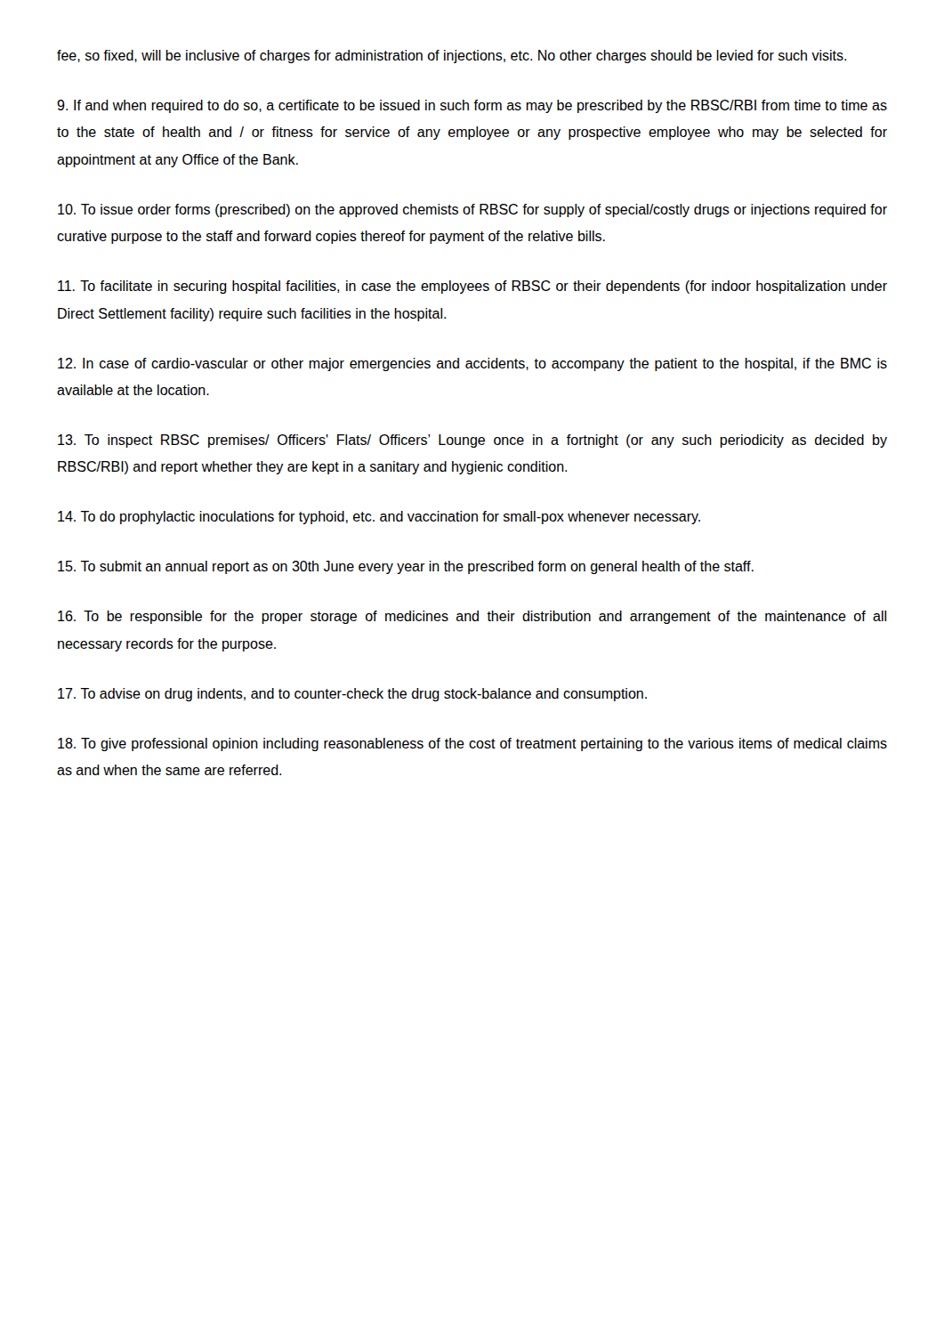fee, so fixed, will be inclusive of charges for administration of injections, etc. No other charges should be levied for such visits.
9. If and when required to do so, a certificate to be issued in such form as may be prescribed by the RBSC/RBI from time to time as to the state of health and / or fitness for service of any employee or any prospective employee who may be selected for appointment at any Office of the Bank.
10. To issue order forms (prescribed) on the approved chemists of RBSC for supply of special/costly drugs or injections required for curative purpose to the staff and forward copies thereof for payment of the relative bills.
11. To facilitate in securing hospital facilities, in case the employees of RBSC or their dependents (for indoor hospitalization under Direct Settlement facility) require such facilities in the hospital.
12. In case of cardio-vascular or other major emergencies and accidents, to accompany the patient to the hospital, if the BMC is available at the location.
13. To inspect RBSC premises/ Officers' Flats/ Officers’ Lounge once in a fortnight (or any such periodicity as decided by RBSC/RBI) and report whether they are kept in a sanitary and hygienic condition.
14. To do prophylactic inoculations for typhoid, etc. and vaccination for small-pox whenever necessary.
15. To submit an annual report as on 30th June every year in the prescribed form on general health of the staff.
16. To be responsible for the proper storage of medicines and their distribution and arrangement of the maintenance of all necessary records for the purpose.
17. To advise on drug indents, and to counter-check the drug stock-balance and consumption.
18. To give professional opinion including reasonableness of the cost of treatment pertaining to the various items of medical claims as and when the same are referred.